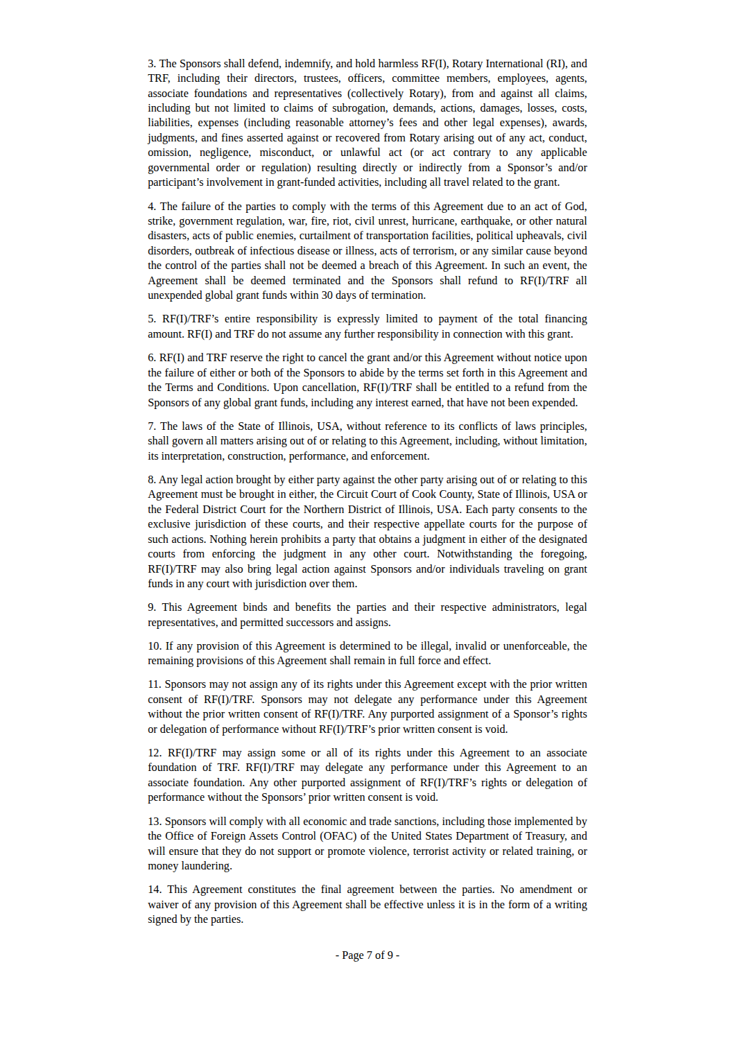3. The Sponsors shall defend, indemnify, and hold harmless RF(I), Rotary International (RI), and TRF, including their directors, trustees, officers, committee members, employees, agents, associate foundations and representatives (collectively Rotary), from and against all claims, including but not limited to claims of subrogation, demands, actions, damages, losses, costs, liabilities, expenses (including reasonable attorney’s fees and other legal expenses), awards, judgments, and fines asserted against or recovered from Rotary arising out of any act, conduct, omission, negligence, misconduct, or unlawful act (or act contrary to any applicable governmental order or regulation) resulting directly or indirectly from a Sponsor’s and/or participant’s involvement in grant-funded activities, including all travel related to the grant.
4. The failure of the parties to comply with the terms of this Agreement due to an act of God, strike, government regulation, war, fire, riot, civil unrest, hurricane, earthquake, or other natural disasters, acts of public enemies, curtailment of transportation facilities, political upheavals, civil disorders, outbreak of infectious disease or illness, acts of terrorism, or any similar cause beyond the control of the parties shall not be deemed a breach of this Agreement. In such an event, the Agreement shall be deemed terminated and the Sponsors shall refund to RF(I)/TRF all unexpended global grant funds within 30 days of termination.
5. RF(I)/TRF’s entire responsibility is expressly limited to payment of the total financing amount. RF(I) and TRF do not assume any further responsibility in connection with this grant.
6. RF(I) and TRF reserve the right to cancel the grant and/or this Agreement without notice upon the failure of either or both of the Sponsors to abide by the terms set forth in this Agreement and the Terms and Conditions. Upon cancellation, RF(I)/TRF shall be entitled to a refund from the Sponsors of any global grant funds, including any interest earned, that have not been expended.
7. The laws of the State of Illinois, USA, without reference to its conflicts of laws principles, shall govern all matters arising out of or relating to this Agreement, including, without limitation, its interpretation, construction, performance, and enforcement.
8. Any legal action brought by either party against the other party arising out of or relating to this Agreement must be brought in either, the Circuit Court of Cook County, State of Illinois, USA or the Federal District Court for the Northern District of Illinois, USA. Each party consents to the exclusive jurisdiction of these courts, and their respective appellate courts for the purpose of such actions. Nothing herein prohibits a party that obtains a judgment in either of the designated courts from enforcing the judgment in any other court. Notwithstanding the foregoing, RF(I)/TRF may also bring legal action against Sponsors and/or individuals traveling on grant funds in any court with jurisdiction over them.
9. This Agreement binds and benefits the parties and their respective administrators, legal representatives, and permitted successors and assigns.
10. If any provision of this Agreement is determined to be illegal, invalid or unenforceable, the remaining provisions of this Agreement shall remain in full force and effect.
11. Sponsors may not assign any of its rights under this Agreement except with the prior written consent of RF(I)/TRF. Sponsors may not delegate any performance under this Agreement without the prior written consent of RF(I)/TRF. Any purported assignment of a Sponsor’s rights or delegation of performance without RF(I)/TRF’s prior written consent is void.
12. RF(I)/TRF may assign some or all of its rights under this Agreement to an associate foundation of TRF. RF(I)/TRF may delegate any performance under this Agreement to an associate foundation. Any other purported assignment of RF(I)/TRF’s rights or delegation of performance without the Sponsors’ prior written consent is void.
13. Sponsors will comply with all economic and trade sanctions, including those implemented by the Office of Foreign Assets Control (OFAC) of the United States Department of Treasury, and will ensure that they do not support or promote violence, terrorist activity or related training, or money laundering.
14. This Agreement constitutes the final agreement between the parties. No amendment or waiver of any provision of this Agreement shall be effective unless it is in the form of a writing signed by the parties.
- Page 7 of 9 -